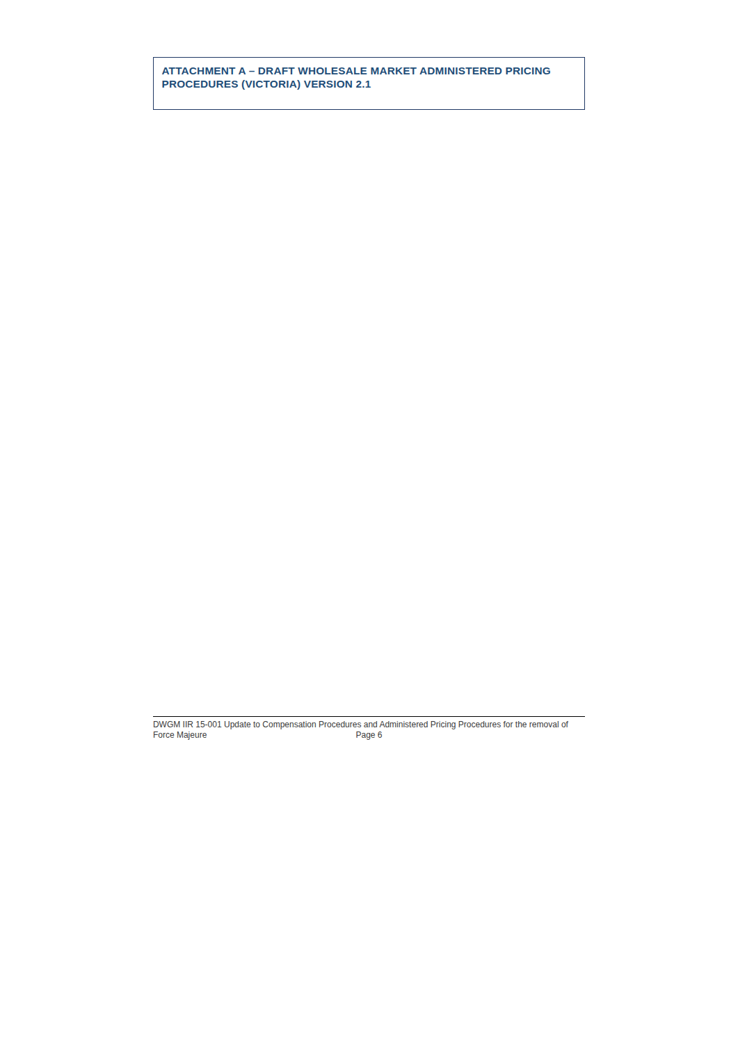Attachment A – Draft Wholesale Market Administered Pricing Procedures (Victoria) Version 2.1
DWGM IIR 15-001 Update to Compensation Procedures and Administered Pricing Procedures for the removal of Force Majeure Page 6 Force Majeure